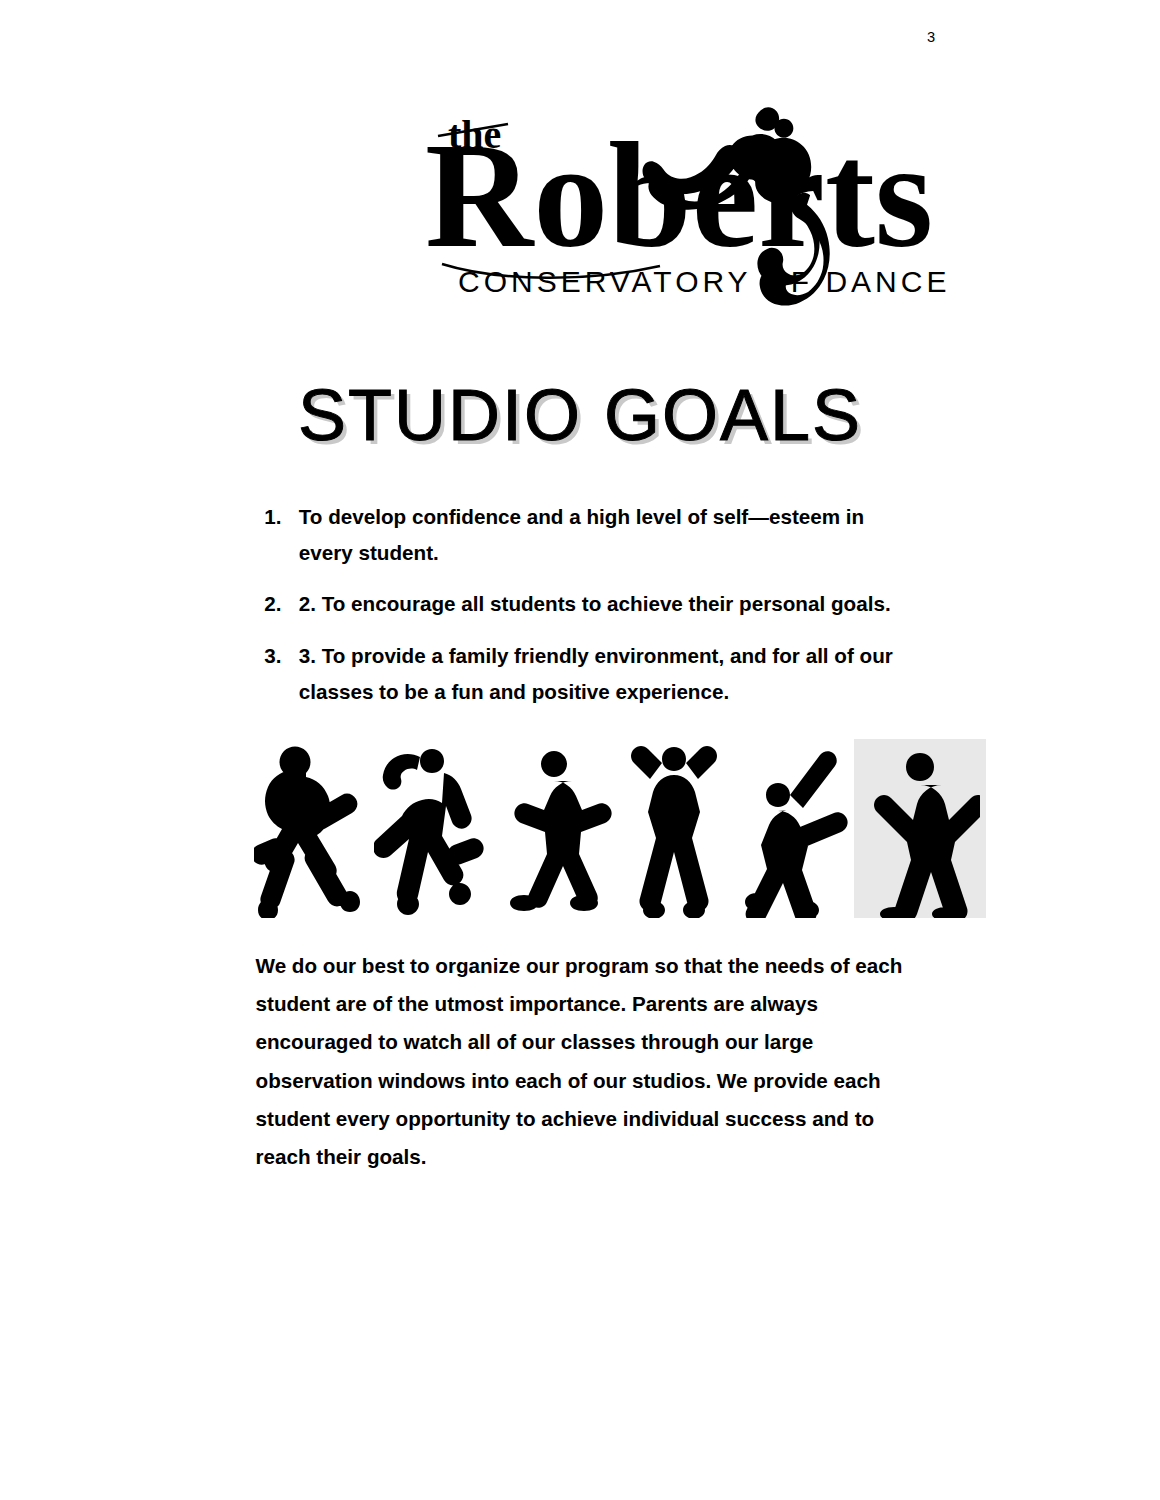3
the Roberts CONSERVATORY OF DANCE
STUDIO GOALS
To develop confidence and a high level of self—esteem in every student.
2. To encourage all students to achieve their personal goals.
3. To provide a family friendly environment, and for all of our classes to be a fun and positive experience.
We do our best to organize our program so that the needs of each student are of the utmost importance. Parents are always encouraged to watch all of our classes through our large observation windows into each of our studios. We provide each student every opportunity to achieve individual success and to reach their goals.